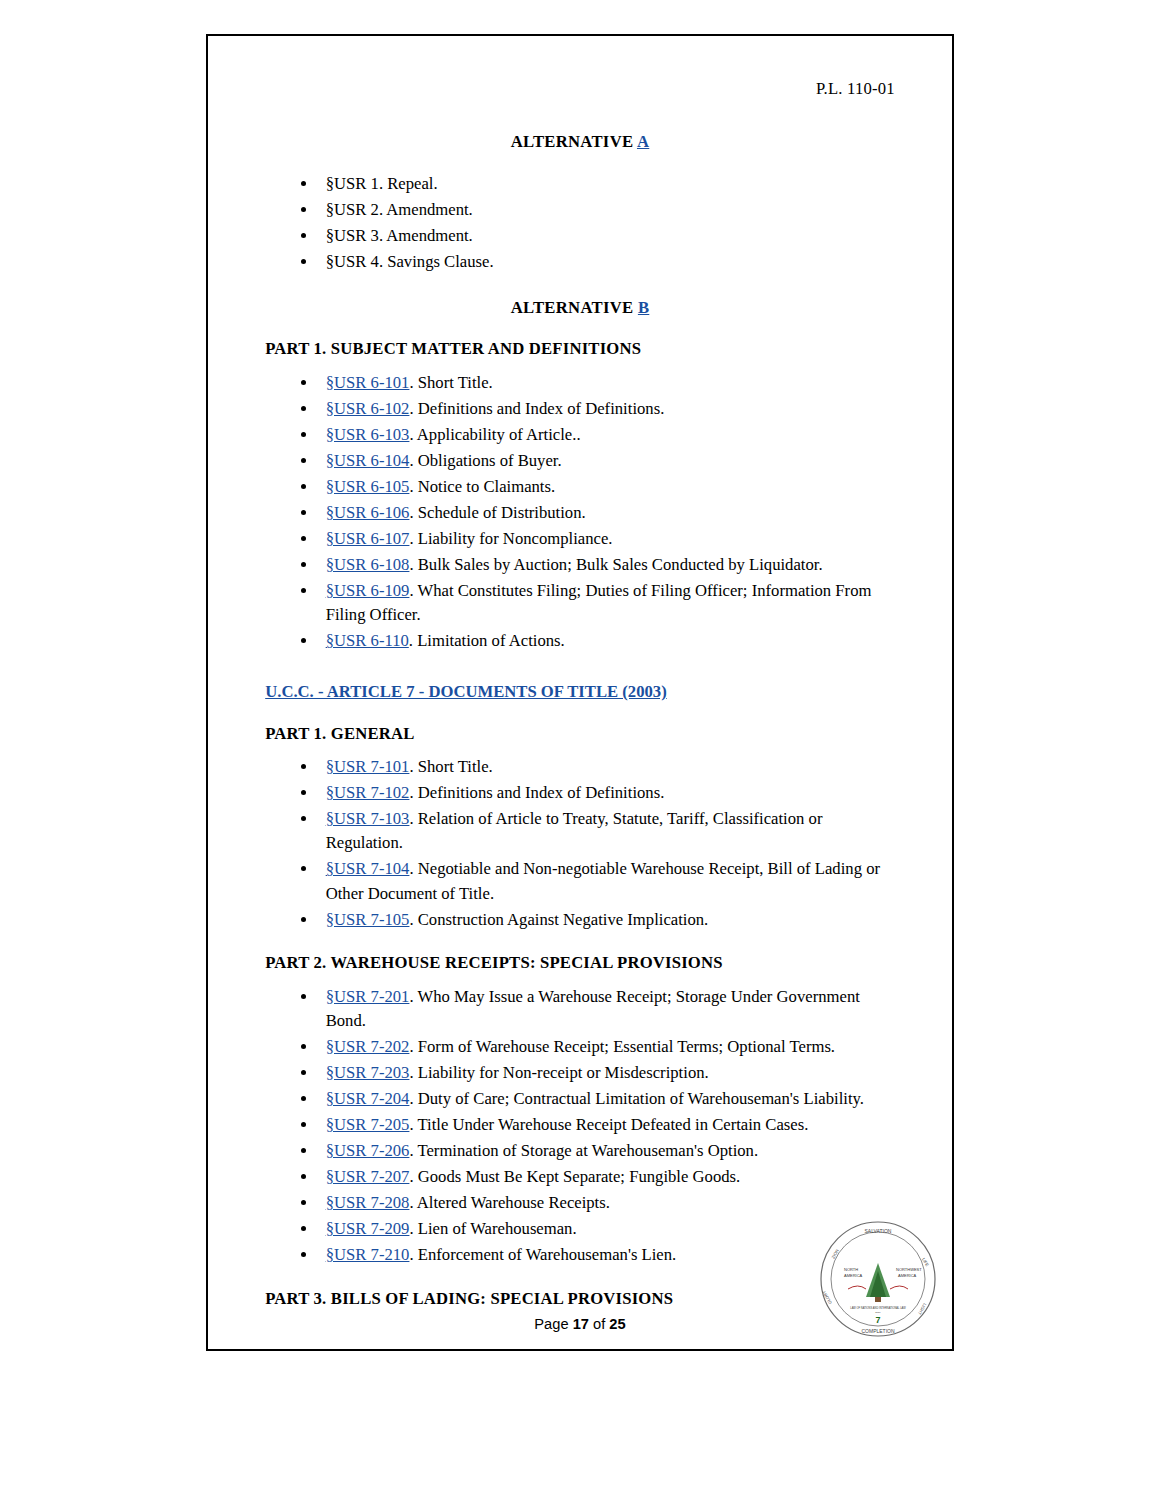P.L. 110-01
ALTERNATIVE A
§USR 1. Repeal.
§USR 2. Amendment.
§USR 3. Amendment.
§USR 4. Savings Clause.
ALTERNATIVE B
PART 1. SUBJECT MATTER AND DEFINITIONS
§USR 6-101. Short Title.
§USR 6-102. Definitions and Index of Definitions.
§USR 6-103. Applicability of Article..
§USR 6-104. Obligations of Buyer.
§USR 6-105. Notice to Claimants.
§USR 6-106. Schedule of Distribution.
§USR 6-107. Liability for Noncompliance.
§USR 6-108. Bulk Sales by Auction; Bulk Sales Conducted by Liquidator.
§USR 6-109. What Constitutes Filing; Duties of Filing Officer; Information From Filing Officer.
§USR 6-110. Limitation of Actions.
U.C.C. - ARTICLE 7 - DOCUMENTS OF TITLE (2003)
PART 1. GENERAL
§USR 7-101. Short Title.
§USR 7-102. Definitions and Index of Definitions.
§USR 7-103. Relation of Article to Treaty, Statute, Tariff, Classification or Regulation.
§USR 7-104. Negotiable and Non-negotiable Warehouse Receipt, Bill of Lading or Other Document of Title.
§USR 7-105. Construction Against Negative Implication.
PART 2. WAREHOUSE RECEIPTS: SPECIAL PROVISIONS
§USR 7-201. Who May Issue a Warehouse Receipt; Storage Under Government Bond.
§USR 7-202. Form of Warehouse Receipt; Essential Terms; Optional Terms.
§USR 7-203. Liability for Non-receipt or Misdescription.
§USR 7-204. Duty of Care; Contractual Limitation of Warehouseman's Liability.
§USR 7-205. Title Under Warehouse Receipt Defeated in Certain Cases.
§USR 7-206. Termination of Storage at Warehouseman's Option.
§USR 7-207. Goods Must Be Kept Separate; Fungible Goods.
§USR 7-208. Altered Warehouse Receipts.
§USR 7-209. Lien of Warehouseman.
§USR 7-210. Enforcement of Warehouseman's Lien.
PART 3. BILLS OF LADING: SPECIAL PROVISIONS
SALVATION COMPLETION 7 ZION LIFE GLORY LIGHT NORTH AMERICA NORTHWEST AMERICA LAW OF NATIONS AND INTERNATIONAL LAW 2019
Page 17 of 25